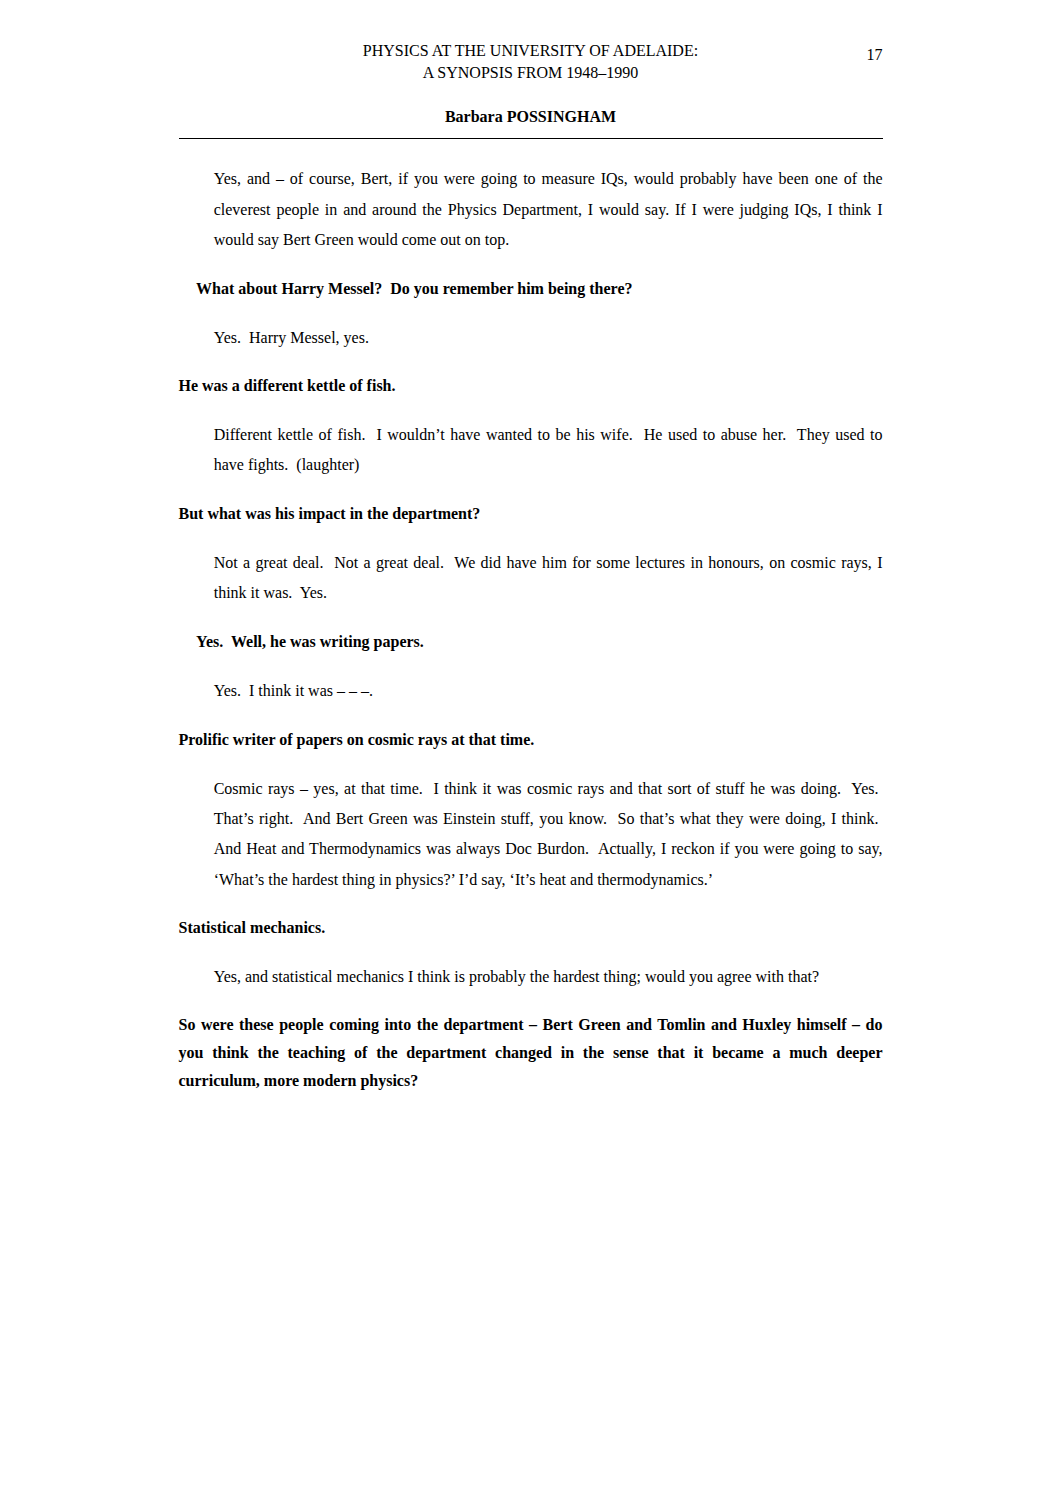17
Physics at the University of Adelaide:
A Synopsis from 1948–1990
Barbara POSSINGHAM
Yes, and – of course, Bert, if you were going to measure IQs, would probably have been one of the cleverest people in and around the Physics Department, I would say. If I were judging IQs, I think I would say Bert Green would come out on top.
What about Harry Messel? Do you remember him being there?
Yes. Harry Messel, yes.
He was a different kettle of fish.
Different kettle of fish. I wouldn’t have wanted to be his wife. He used to abuse her. They used to have fights. (laughter)
But what was his impact in the department?
Not a great deal. Not a great deal. We did have him for some lectures in honours, on cosmic rays, I think it was. Yes.
Yes. Well, he was writing papers.
Yes. I think it was – – –.
Prolific writer of papers on cosmic rays at that time.
Cosmic rays – yes, at that time. I think it was cosmic rays and that sort of stuff he was doing. Yes. That’s right. And Bert Green was Einstein stuff, you know. So that’s what they were doing, I think. And Heat and Thermodynamics was always Doc Burdon. Actually, I reckon if you were going to say, ‘What’s the hardest thing in physics?’ I’d say, ‘It’s heat and thermodynamics.’
Statistical mechanics.
Yes, and statistical mechanics I think is probably the hardest thing; would you agree with that?
So were these people coming into the department – Bert Green and Tomlin and Huxley himself – do you think the teaching of the department changed in the sense that it became a much deeper curriculum, more modern physics?